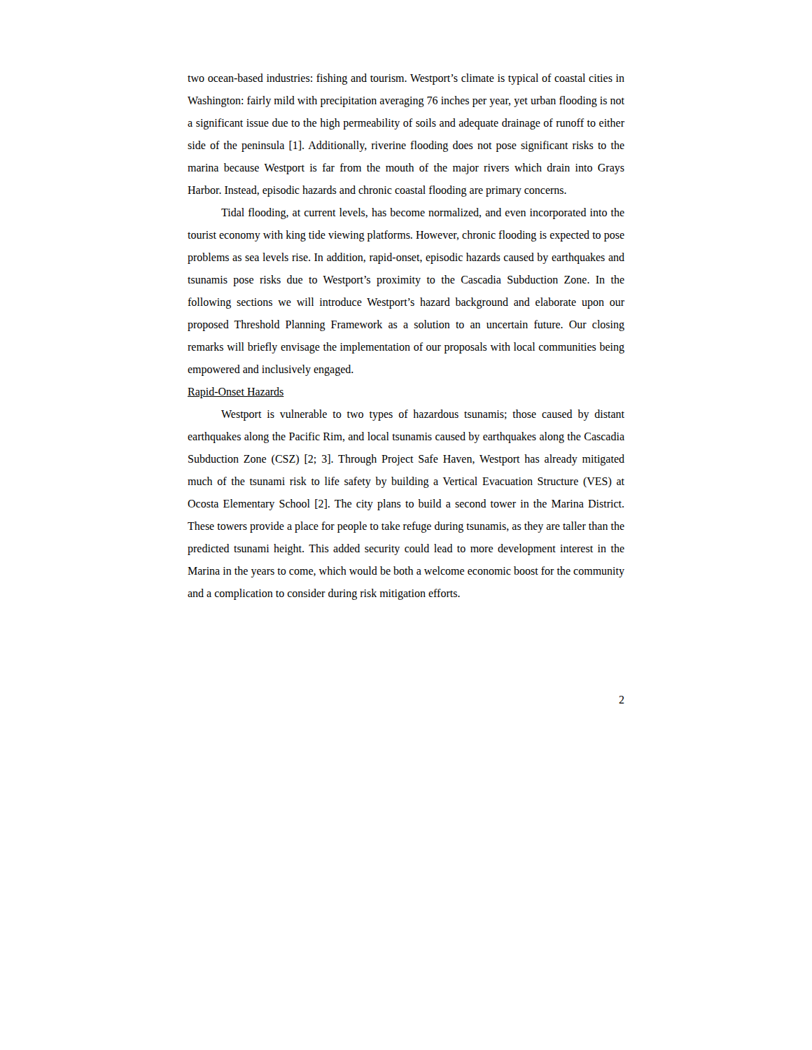two ocean-based industries: fishing and tourism. Westport’s climate is typical of coastal cities in Washington: fairly mild with precipitation averaging 76 inches per year, yet urban flooding is not a significant issue due to the high permeability of soils and adequate drainage of runoff to either side of the peninsula [1]. Additionally, riverine flooding does not pose significant risks to the marina because Westport is far from the mouth of the major rivers which drain into Grays Harbor. Instead, episodic hazards and chronic coastal flooding are primary concerns.
Tidal flooding, at current levels, has become normalized, and even incorporated into the tourist economy with king tide viewing platforms. However, chronic flooding is expected to pose problems as sea levels rise. In addition, rapid-onset, episodic hazards caused by earthquakes and tsunamis pose risks due to Westport’s proximity to the Cascadia Subduction Zone. In the following sections we will introduce Westport’s hazard background and elaborate upon our proposed Threshold Planning Framework as a solution to an uncertain future. Our closing remarks will briefly envisage the implementation of our proposals with local communities being empowered and inclusively engaged.
Rapid-Onset Hazards
Westport is vulnerable to two types of hazardous tsunamis; those caused by distant earthquakes along the Pacific Rim, and local tsunamis caused by earthquakes along the Cascadia Subduction Zone (CSZ) [2; 3]. Through Project Safe Haven, Westport has already mitigated much of the tsunami risk to life safety by building a Vertical Evacuation Structure (VES) at Ocosta Elementary School [2]. The city plans to build a second tower in the Marina District. These towers provide a place for people to take refuge during tsunamis, as they are taller than the predicted tsunami height. This added security could lead to more development interest in the Marina in the years to come, which would be both a welcome economic boost for the community and a complication to consider during risk mitigation efforts.
2